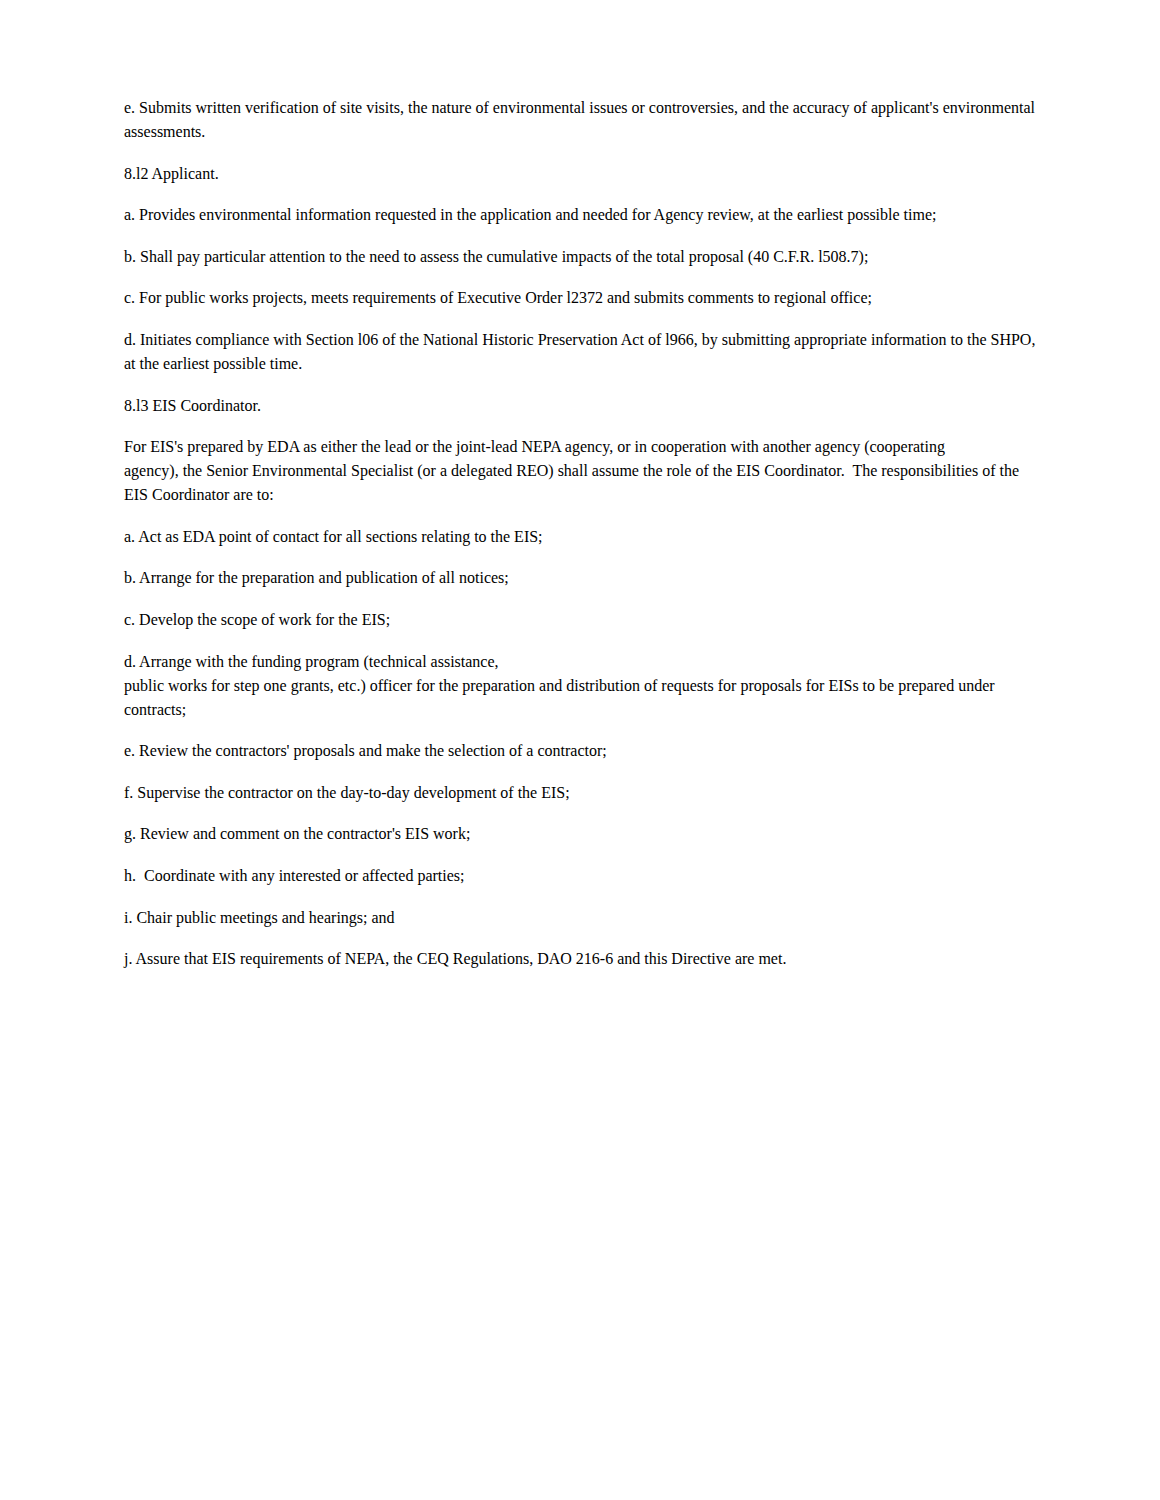e. Submits written verification of site visits, the nature of environmental issues or controversies, and the accuracy of applicant's environmental assessments.
8.l2 Applicant.
a. Provides environmental information requested in the application and needed for Agency review, at the earliest possible time;
b. Shall pay particular attention to the need to assess the cumulative impacts of the total proposal (40 C.F.R. l508.7);
c. For public works projects, meets requirements of Executive Order l2372 and submits comments to regional office;
d. Initiates compliance with Section l06 of the National Historic Preservation Act of l966, by submitting appropriate information to the SHPO, at the earliest possible time.
8.l3 EIS Coordinator.
For EIS's prepared by EDA as either the lead or the joint-lead NEPA agency, or in cooperation with another agency (cooperating
agency), the Senior Environmental Specialist (or a delegated REO) shall assume the role of the EIS Coordinator. The responsibilities of the EIS Coordinator are to:
a. Act as EDA point of contact for all sections relating to the EIS;
b. Arrange for the preparation and publication of all notices;
c. Develop the scope of work for the EIS;
d. Arrange with the funding program (technical assistance,
public works for step one grants, etc.) officer for the preparation and distribution of requests for proposals for EISs to be prepared under contracts;
e. Review the contractors' proposals and make the selection of a contractor;
f. Supervise the contractor on the day-to-day development of the EIS;
g. Review and comment on the contractor's EIS work;
h. Coordinate with any interested or affected parties;
i. Chair public meetings and hearings; and
j. Assure that EIS requirements of NEPA, the CEQ Regulations, DAO 216-6 and this Directive are met.